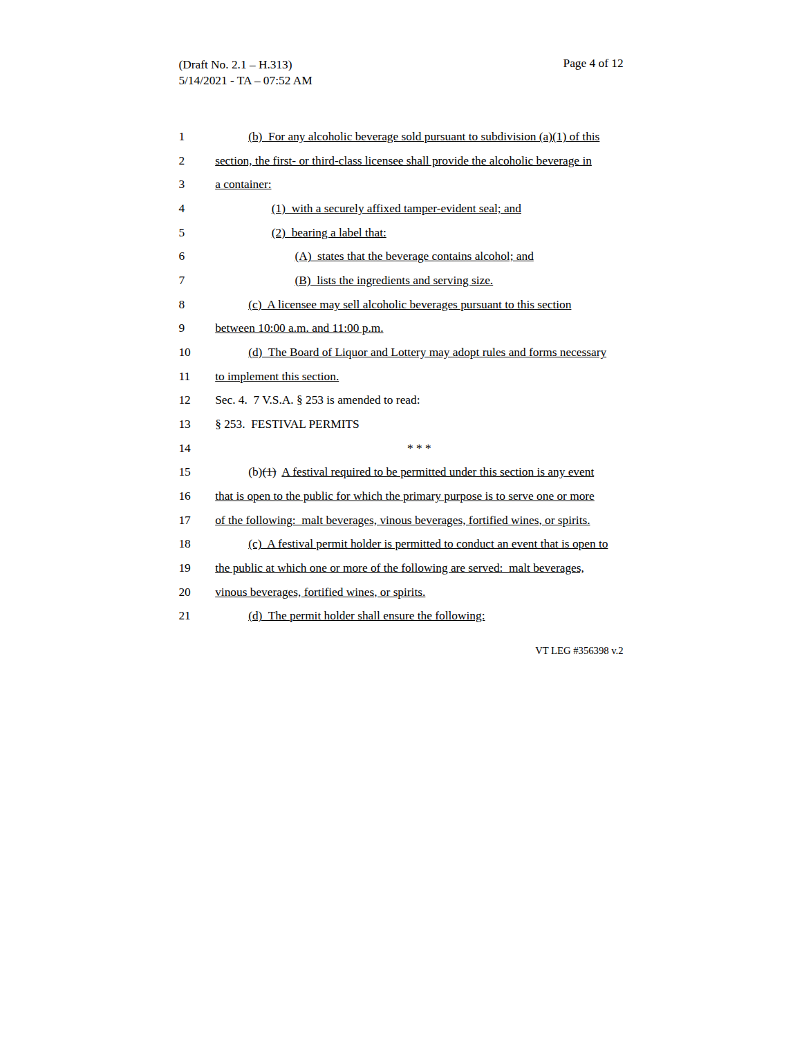(Draft No. 2.1 – H.313)
5/14/2021 - TA – 07:52 AM
Page 4 of 12
| 1 | (b) For any alcoholic beverage sold pursuant to subdivision (a)(1) of this |
| 2 | section, the first- or third-class licensee shall provide the alcoholic beverage in |
| 3 | a container: |
| 4 | (1) with a securely affixed tamper-evident seal; and |
| 5 | (2) bearing a label that: |
| 6 | (A) states that the beverage contains alcohol; and |
| 7 | (B) lists the ingredients and serving size. |
| 8 | (c) A licensee may sell alcoholic beverages pursuant to this section |
| 9 | between 10:00 a.m. and 11:00 p.m. |
| 10 | (d) The Board of Liquor and Lottery may adopt rules and forms necessary |
| 11 | to implement this section. |
| 12 | Sec. 4. 7 V.S.A. § 253 is amended to read: |
| 13 | § 253. FESTIVAL PERMITS |
| 14 | * * * |
| 15 | (b) (1) A festival required to be permitted under this section is any event |
| 16 | that is open to the public for which the primary purpose is to serve one or more |
| 17 | of the following: malt beverages, vinous beverages, fortified wines, or spirits. |
| 18 | (c) A festival permit holder is permitted to conduct an event that is open to |
| 19 | the public at which one or more of the following are served: malt beverages, |
| 20 | vinous beverages, fortified wines, or spirits. |
| 21 | (d) The permit holder shall ensure the following: |
VT LEG #356398 v.2